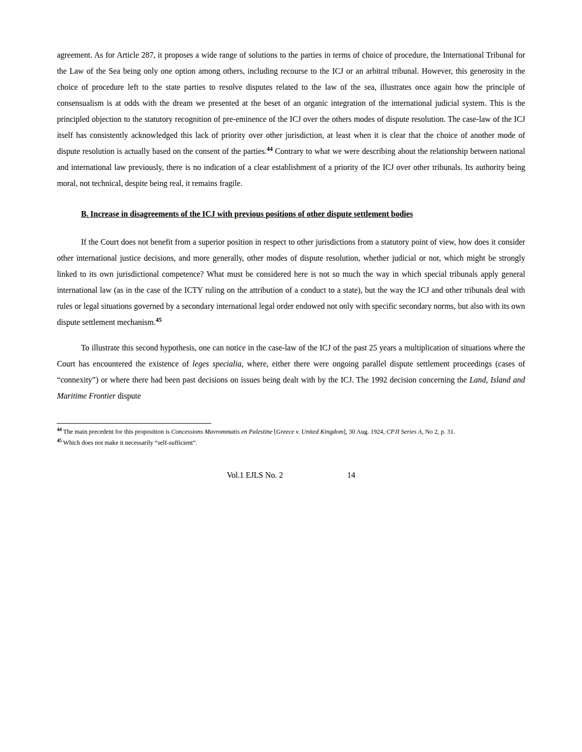agreement. As for Article 287, it proposes a wide range of solutions to the parties in terms of choice of procedure, the International Tribunal for the Law of the Sea being only one option among others, including recourse to the ICJ or an arbitral tribunal. However, this generosity in the choice of procedure left to the state parties to resolve disputes related to the law of the sea, illustrates once again how the principle of consensualism is at odds with the dream we presented at the beset of an organic integration of the international judicial system. This is the principled objection to the statutory recognition of pre-eminence of the ICJ over the others modes of dispute resolution. The case-law of the ICJ itself has consistently acknowledged this lack of priority over other jurisdiction, at least when it is clear that the choice of another mode of dispute resolution is actually based on the consent of the parties.44 Contrary to what we were describing about the relationship between national and international law previously, there is no indication of a clear establishment of a priority of the ICJ over other tribunals. Its authority being moral, not technical, despite being real, it remains fragile.
B. Increase in disagreements of the ICJ with previous positions of other dispute settlement bodies
If the Court does not benefit from a superior position in respect to other jurisdictions from a statutory point of view, how does it consider other international justice decisions, and more generally, other modes of dispute resolution, whether judicial or not, which might be strongly linked to its own jurisdictional competence? What must be considered here is not so much the way in which special tribunals apply general international law (as in the case of the ICTY ruling on the attribution of a conduct to a state), but the way the ICJ and other tribunals deal with rules or legal situations governed by a secondary international legal order endowed not only with specific secondary norms, but also with its own dispute settlement mechanism.45
To illustrate this second hypothesis, one can notice in the case-law of the ICJ of the past 25 years a multiplication of situations where the Court has encountered the existence of leges specialia, where, either there were ongoing parallel dispute settlement proceedings (cases of “connexity”) or where there had been past decisions on issues being dealt with by the ICJ. The 1992 decision concerning the Land, Island and Maritime Frontier dispute
44 The main precedent for this proposition is Concessions Mavrommatis en Palestine [Greece v. United Kingdom], 30 Aug. 1924, CPJI Series A, No 2, p. 31.
45 Which does not make it necessarily “self-sufficient”.
Vol.1 EJLS No. 2 14